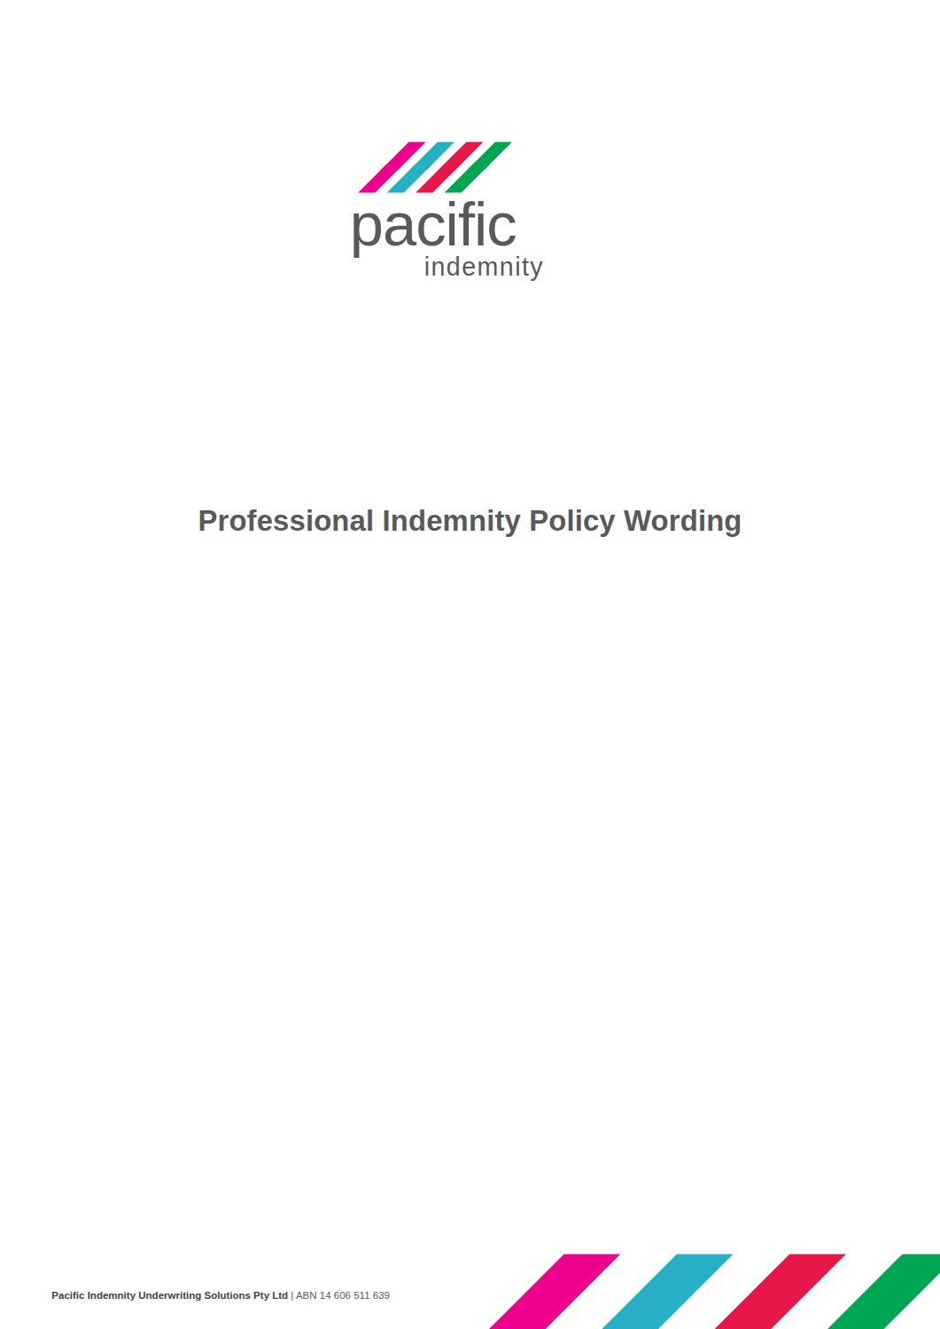pacific indemnity
Professional Indemnity Policy Wording
Pacific Indemnity Underwriting Solutions Pty Ltd | ABN 14 606 511 639